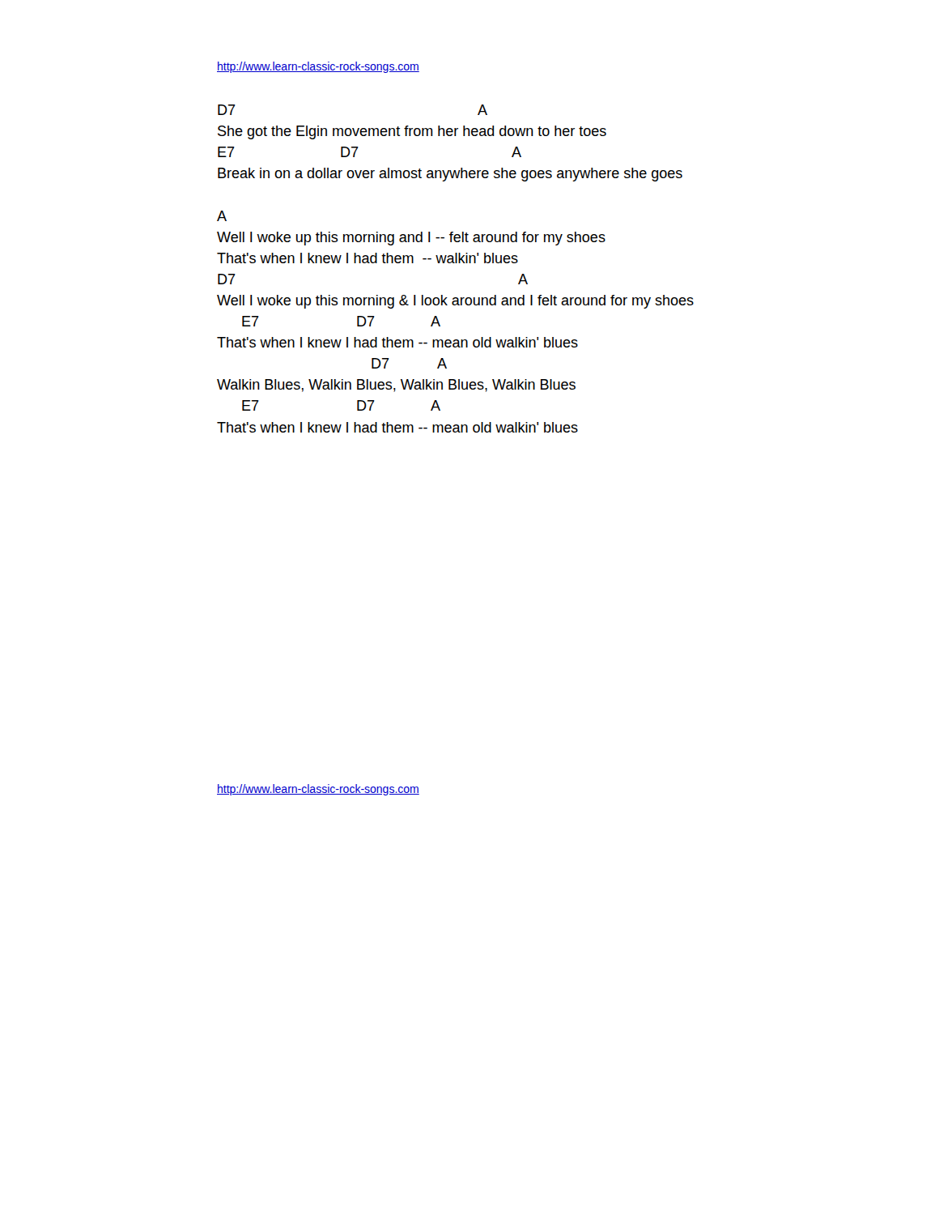http://www.learn-classic-rock-songs.com
D7                                                            A
She got the Elgin movement from her head down to her toes
E7                          D7                                      A
Break in on a dollar over almost anywhere she goes anywhere she goes

A
Well I woke up this morning and I -- felt around for my shoes
That's when I knew I had them  -- walkin' blues
D7                                                                      A
Well I woke up this morning & I look around and I felt around for my shoes
      E7                        D7              A
That's when I knew I had them -- mean old walkin' blues
                                      D7            A
Walkin Blues, Walkin Blues, Walkin Blues, Walkin Blues
      E7                        D7              A
That's when I knew I had them -- mean old walkin' blues
http://www.learn-classic-rock-songs.com